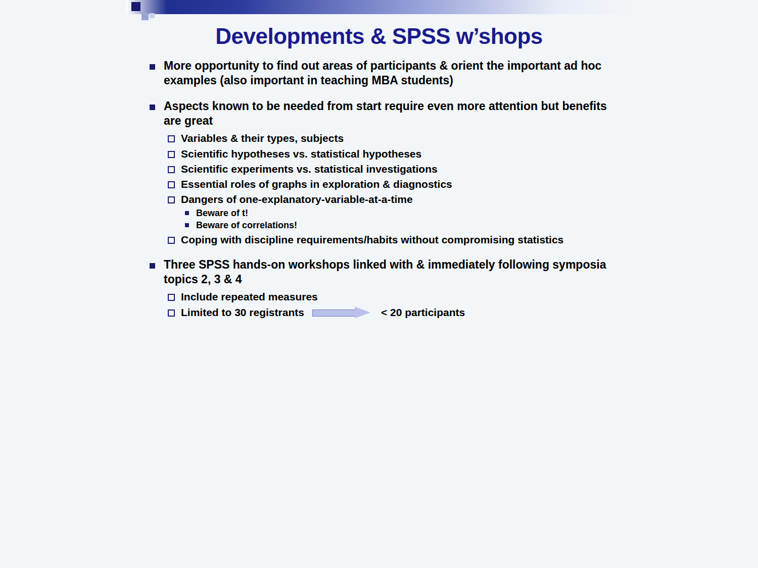Developments & SPSS w’shops
More opportunity to find out areas of participants & orient the important ad hoc examples (also important in teaching MBA students)
Aspects known to be needed from start require even more attention but benefits are great
Variables & their types, subjects
Scientific hypotheses vs. statistical hypotheses
Scientific experiments vs. statistical investigations
Essential roles of graphs in exploration & diagnostics
Dangers of one-explanatory-variable-at-a-time
Beware of t!
Beware of correlations!
Coping with discipline requirements/habits without compromising statistics
Three SPSS hands-on workshops linked with & immediately following symposia topics 2, 3 & 4
Include repeated measures
Limited to 30 registrants < 20 participants